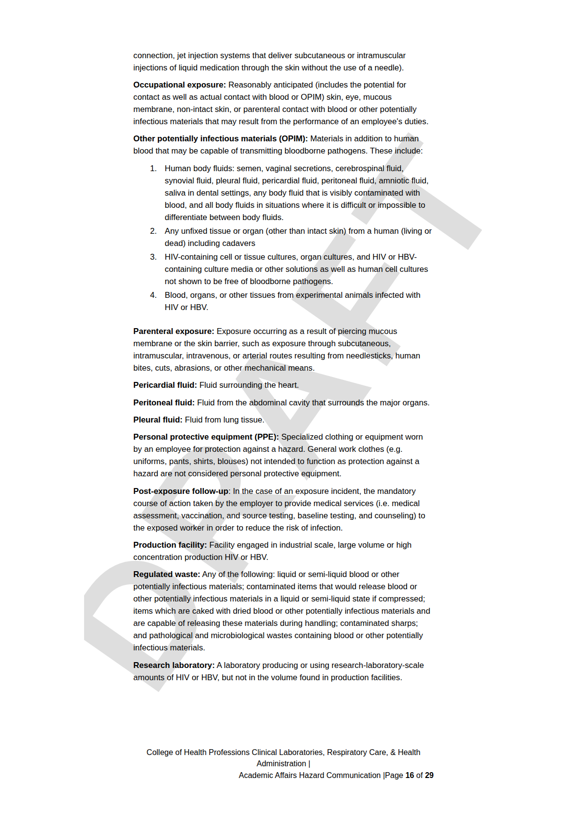DRAFT
connection, jet injection systems that deliver subcutaneous or intramuscular injections of liquid medication through the skin without the use of a needle).
Occupational exposure: Reasonably anticipated (includes the potential for contact as well as actual contact with blood or OPIM) skin, eye, mucous membrane, non-intact skin, or parenteral contact with blood or other potentially infectious materials that may result from the performance of an employee's duties.
Other potentially infectious materials (OPIM): Materials in addition to human blood that may be capable of transmitting bloodborne pathogens. These include:
Human body fluids: semen, vaginal secretions, cerebrospinal fluid, synovial fluid, pleural fluid, pericardial fluid, peritoneal fluid, amniotic fluid, saliva in dental settings, any body fluid that is visibly contaminated with blood, and all body fluids in situations where it is difficult or impossible to differentiate between body fluids.
Any unfixed tissue or organ (other than intact skin) from a human (living or dead) including cadavers
HIV-containing cell or tissue cultures, organ cultures, and HIV or HBV-containing culture media or other solutions as well as human cell cultures not shown to be free of bloodborne pathogens.
Blood, organs, or other tissues from experimental animals infected with HIV or HBV.
Parenteral exposure: Exposure occurring as a result of piercing mucous membrane or the skin barrier, such as exposure through subcutaneous, intramuscular, intravenous, or arterial routes resulting from needlesticks, human bites, cuts, abrasions, or other mechanical means.
Pericardial fluid: Fluid surrounding the heart.
Peritoneal fluid: Fluid from the abdominal cavity that surrounds the major organs.
Pleural fluid: Fluid from lung tissue.
Personal protective equipment (PPE): Specialized clothing or equipment worn by an employee for protection against a hazard. General work clothes (e.g. uniforms, pants, shirts, blouses) not intended to function as protection against a hazard are not considered personal protective equipment.
Post-exposure follow-up: In the case of an exposure incident, the mandatory course of action taken by the employer to provide medical services (i.e. medical assessment, vaccination, and source testing, baseline testing, and counseling) to the exposed worker in order to reduce the risk of infection.
Production facility: Facility engaged in industrial scale, large volume or high concentration production HIV or HBV.
Regulated waste: Any of the following: liquid or semi-liquid blood or other potentially infectious materials; contaminated items that would release blood or other potentially infectious materials in a liquid or semi-liquid state if compressed; items which are caked with dried blood or other potentially infectious materials and are capable of releasing these materials during handling; contaminated sharps; and pathological and microbiological wastes containing blood or other potentially infectious materials.
Research laboratory: A laboratory producing or using research-laboratory-scale amounts of HIV or HBV, but not in the volume found in production facilities.
College of Health Professions Clinical Laboratories, Respiratory Care, & Health Administration | Academic Affairs Hazard Communication |Page 16 of 29